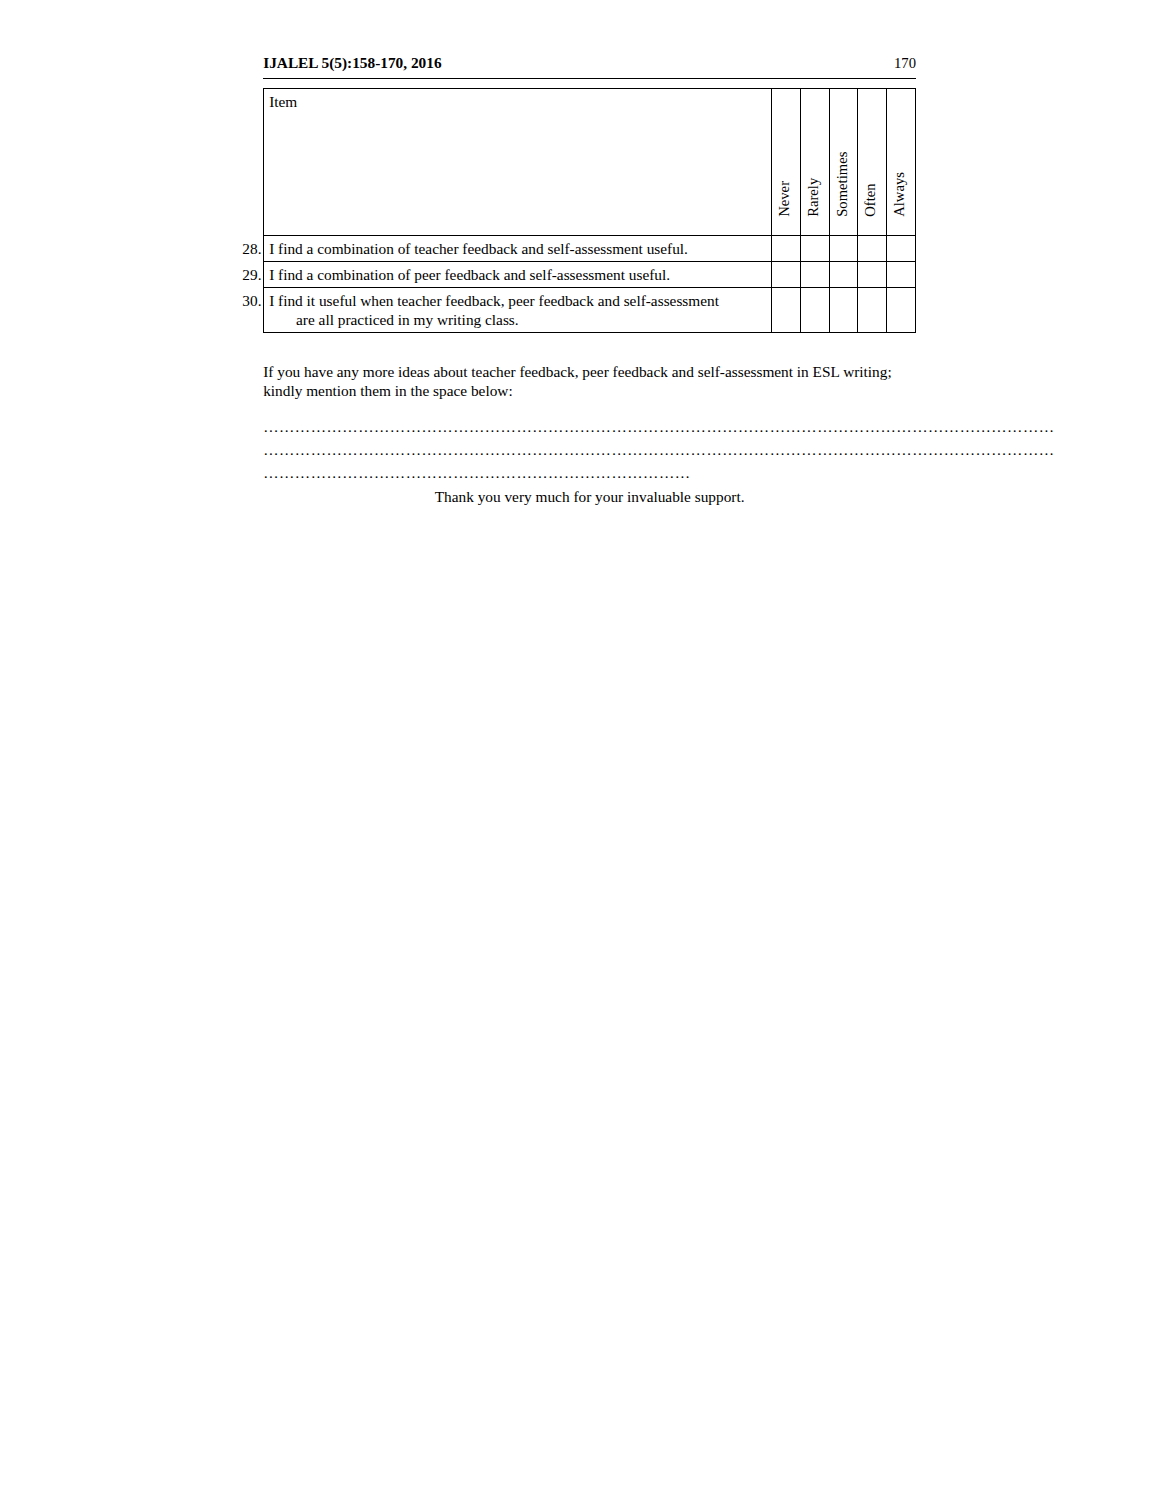IJALEL 5(5):158-170, 2016 170
| Item | Never | Rarely | Sometimes | Often | Always |
| --- | --- | --- | --- | --- | --- |
| 28. I find a combination of teacher feedback and self-assessment useful. | | | | | |
| 29. I find a combination of peer feedback and self-assessment useful. | | | | | |
| 30. I find it useful when teacher feedback, peer feedback and self-assessment are all practiced in my writing class. | | | | | |
If you have any more ideas about teacher feedback, peer feedback and self-assessment in ESL writing; kindly mention them in the space below:
…………………………………………………………………………………………………………………………………… …………………………………………………………………………………………………………………………………… ………………………………………………………………………
Thank you very much for your invaluable support.